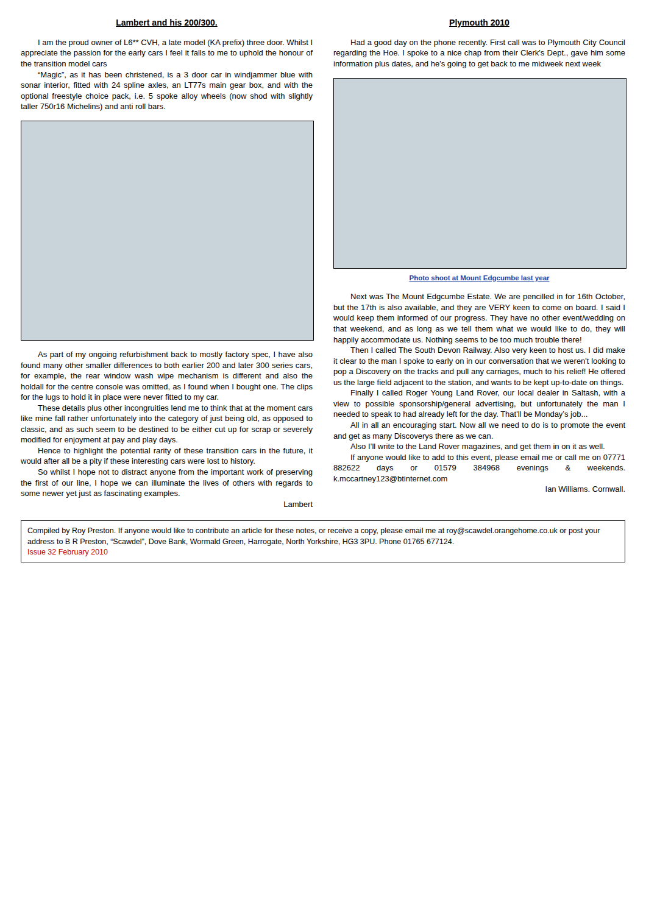Lambert and his 200/300.
I am the proud owner of L6** CVH, a late model (KA prefix) three door. Whilst I appreciate the passion for the early cars I feel it falls to me to uphold the honour of the transition model cars
“Magic”, as it has been christened, is a 3 door car in windjammer blue with sonar interior, fitted with 24 spline axles, an LT77s main gear box, and with the optional freestyle choice pack, i.e. 5 spoke alloy wheels (now shod with slightly taller 750r16 Michelins) and anti roll bars.
As part of my ongoing refurbishment back to mostly factory spec, I have also found many other smaller differences to both earlier 200 and later 300 series cars, for example, the rear window wash wipe mechanism is different and also the holdall for the centre console was omitted, as I found when I bought one. The clips for the lugs to hold it in place were never fitted to my car.
These details plus other incongruities lend me to think that at the moment cars like mine fall rather unfortunately into the category of just being old, as opposed to classic, and as such seem to be destined to be either cut up for scrap or severely modified for enjoyment at pay and play days.
Hence to highlight the potential rarity of these transition cars in the future, it would after all be a pity if these interesting cars were lost to history.
So whilst I hope not to distract anyone from the important work of preserving the first of our line, I hope we can illuminate the lives of others with regards to some newer yet just as fascinating examples.
Lambert
Plymouth 2010
Had a good day on the phone recently. First call was to Plymouth City Council regarding the Hoe. I spoke to a nice chap from their Clerk's Dept., gave him some information plus dates, and he's going to get back to me midweek next week
Photo shoot at Mount Edgcumbe last year
Next was The Mount Edgcumbe Estate. We are pencilled in for 16th October, but the 17th is also available, and they are VERY keen to come on board. I said I would keep them informed of our progress. They have no other event/wedding on that weekend, and as long as we tell them what we would like to do, they will happily accommodate us. Nothing seems to be too much trouble there!
Then I called The South Devon Railway. Also very keen to host us. I did make it clear to the man I spoke to early on in our conversation that we weren't looking to pop a Discovery on the tracks and pull any carriages, much to his relief! He offered us the large field adjacent to the station, and wants to be kept up-to-date on things.
Finally I called Roger Young Land Rover, our local dealer in Saltash, with a view to possible sponsorship/general advertising, but unfortunately the man I needed to speak to had already left for the day. That'll be Monday’s job...
All in all an encouraging start. Now all we need to do is to promote the event and get as many Discoverys there as we can.
Also I’ll write to the Land Rover magazines, and get them in on it as well.
If anyone would like to add to this event, please email me or call me on 07771 882622 days or 01579 384968 evenings & weekends. k.mccartney123@btinternet.com
Ian Williams. Cornwall.
Compiled by Roy Preston. If anyone would like to contribute an article for these notes, or receive a copy, please email me at roy@scawdel.orangehome.co.uk or post your address to B R Preston, “Scawdel”, Dove Bank, Wormald Green, Harrogate, North Yorkshire, HG3 3PU. Phone 01765 677124.
Issue 32 February 2010